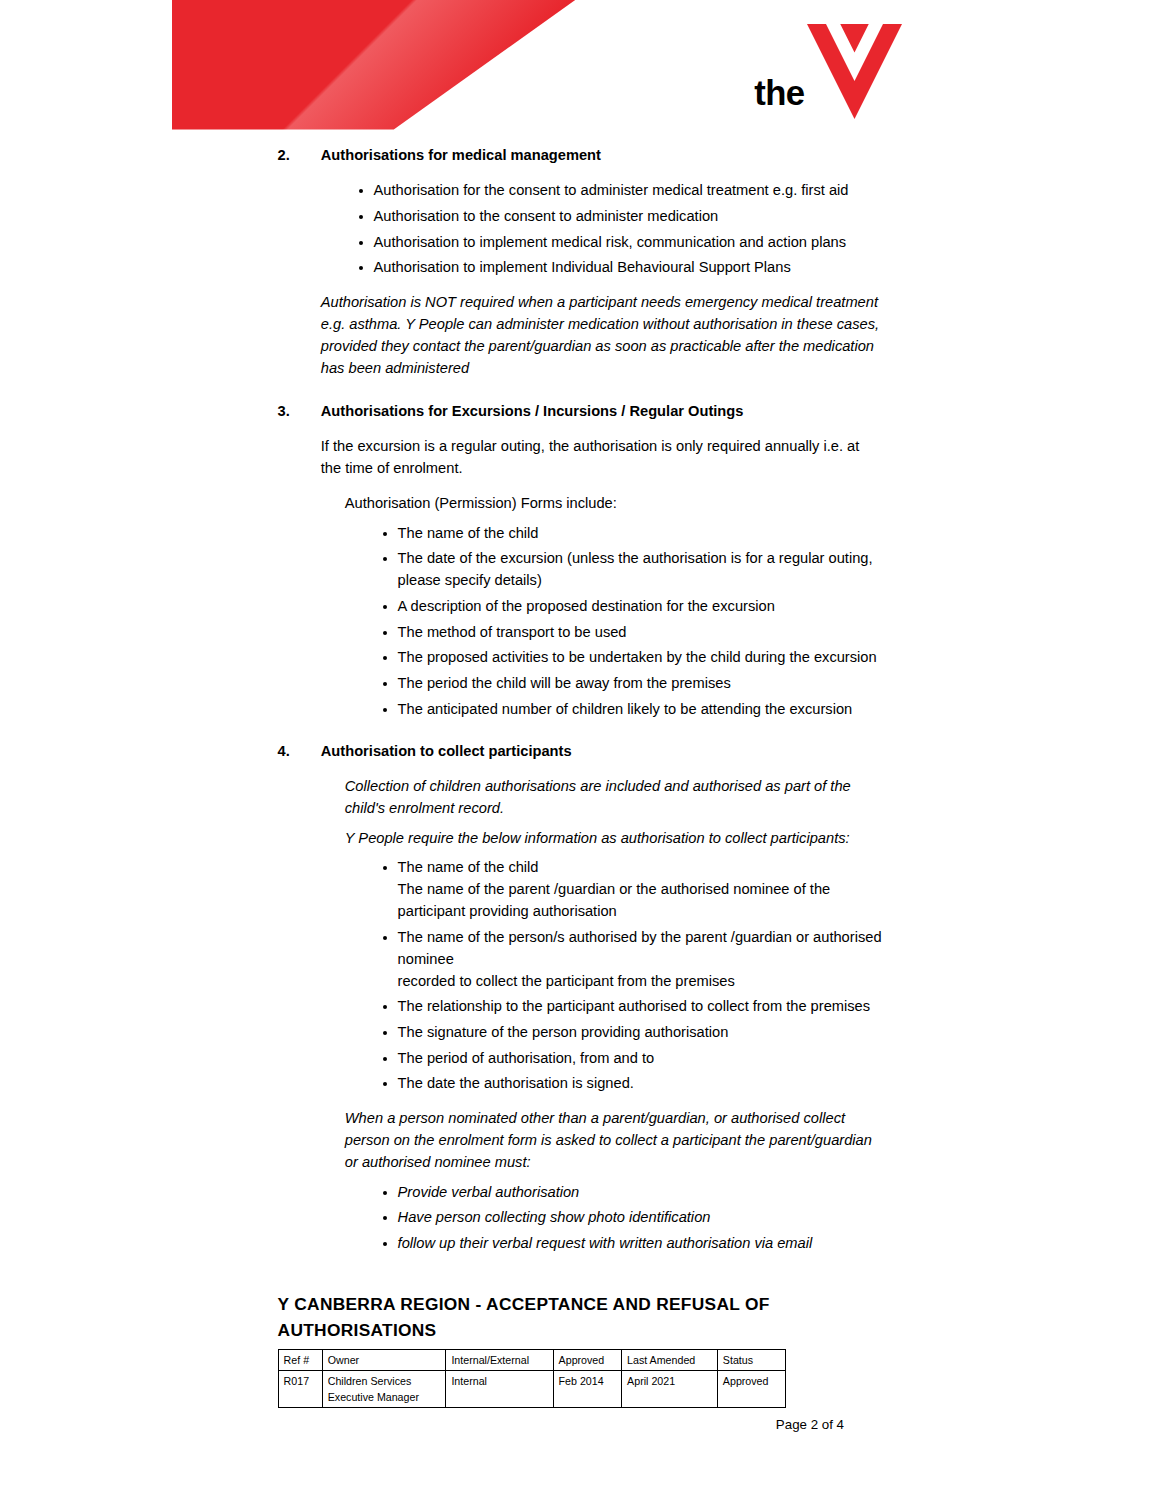the
Authorisations for medical management
Authorisation for the consent to administer medical treatment e.g. first aid
Authorisation to the consent to administer medication
Authorisation to implement medical risk, communication and action plans
Authorisation to implement Individual Behavioural Support Plans
Authorisation is NOT required when a participant needs emergency medical treatment e.g. asthma. Y People can administer medication without authorisation in these cases, provided they contact the parent/guardian as soon as practicable after the medication has been administered
Authorisations for Excursions / Incursions / Regular Outings
If the excursion is a regular outing, the authorisation is only required annually i.e. at the time of enrolment.
Authorisation (Permission) Forms include:
The name of the child
The date of the excursion (unless the authorisation is for a regular outing, please specify details)
A description of the proposed destination for the excursion
The method of transport to be used
The proposed activities to be undertaken by the child during the excursion
The period the child will be away from the premises
The anticipated number of children likely to be attending the excursion
Authorisation to collect participants
Collection of children authorisations are included and authorised as part of the child's enrolment record.
Y People require the below information as authorisation to collect participants:
The name of the child
The name of the parent /guardian or the authorised nominee of the participant providing authorisation
The name of the person/s authorised by the parent /guardian or authorised nominee
recorded to collect the participant from the premises
The relationship to the participant authorised to collect from the premises
The signature of the person providing authorisation
The period of authorisation, from and to
The date the authorisation is signed.
When a person nominated other than a parent/guardian, or authorised collect person on the enrolment form is asked to collect a participant the parent/guardian or authorised nominee must:
Provide verbal authorisation
Have person collecting show photo identification
follow up their verbal request with written authorisation via email
Y CANBERRA REGION - ACCEPTANCE AND REFUSAL OF AUTHORISATIONS
| Ref # | Owner | Internal/External | Approved | Last Amended | Status |
| --- | --- | --- | --- | --- | --- |
| R017 | Children Services Executive Manager | Internal | Feb 2014 | April 2021 | Approved |
Page 2 of 4